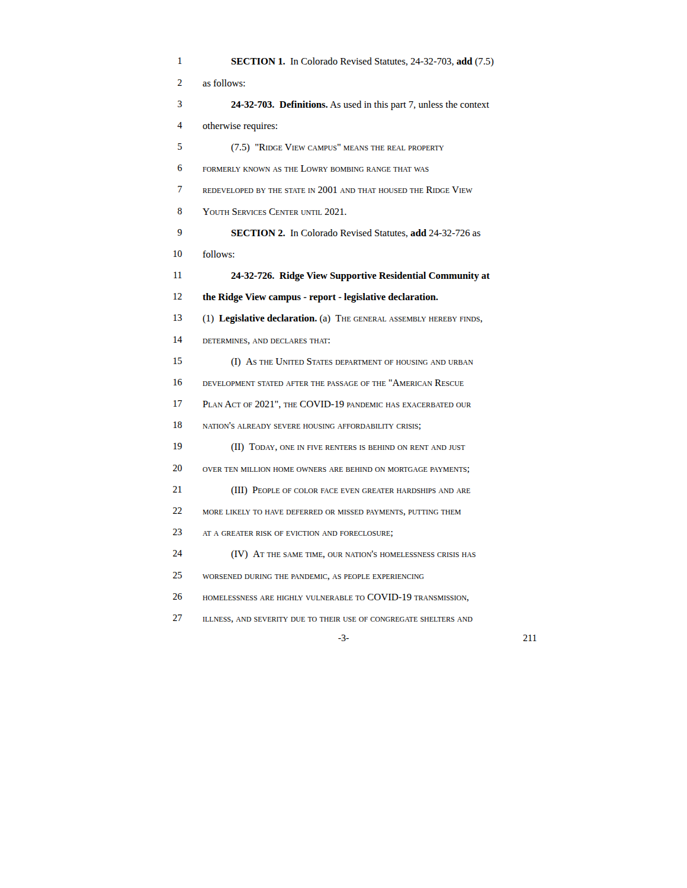| 1 | SECTION 1. In Colorado Revised Statutes, 24-32-703, add (7.5) |
| 2 | as follows: |
| 3 | 24-32-703. Definitions. As used in this part 7, unless the context |
| 4 | otherwise requires: |
| 5 | (7.5) " Ridge View campus " means the real property |
| 6 | formerly known as the Lowry bombing range that was |
| 7 | redeveloped by the state in 2001 and that housed the Ridge View |
| 8 | Youth Services Center until 2021. |
| 9 | SECTION 2. In Colorado Revised Statutes, add 24-32-726 as |
| 10 | follows: |
| 11 | 24-32-726. Ridge View Supportive Residential Community at |
| 12 | the Ridge View campus - report - legislative declaration. |
| 13 | (1) Legislative declaration. (a) The general assembly hereby finds, |
| 14 | determines, and declares that: |
| 15 | (I) As the United States department of housing and urban |
| 16 | development stated after the passage of the "American Rescue |
| 17 | Plan Act of 2021", the COVID-19 pandemic has exacerbated our |
| 18 | nation's already severe housing affordability crisis; |
| 19 | (II) Today, one in five renters is behind on rent and just |
| 20 | over ten million home owners are behind on mortgage payments; |
| 21 | (III) People of color face even greater hardships and are |
| 22 | more likely to have deferred or missed payments, putting them |
| 23 | at a greater risk of eviction and foreclosure; |
| 24 | (IV) At the same time, our nation's homelessness crisis has |
| 25 | worsened during the pandemic, as people experiencing |
| 26 | homelessness are highly vulnerable to COVID-19 transmission, |
| 27 | illness, and severity due to their use of congregate shelters and |
-3-
211